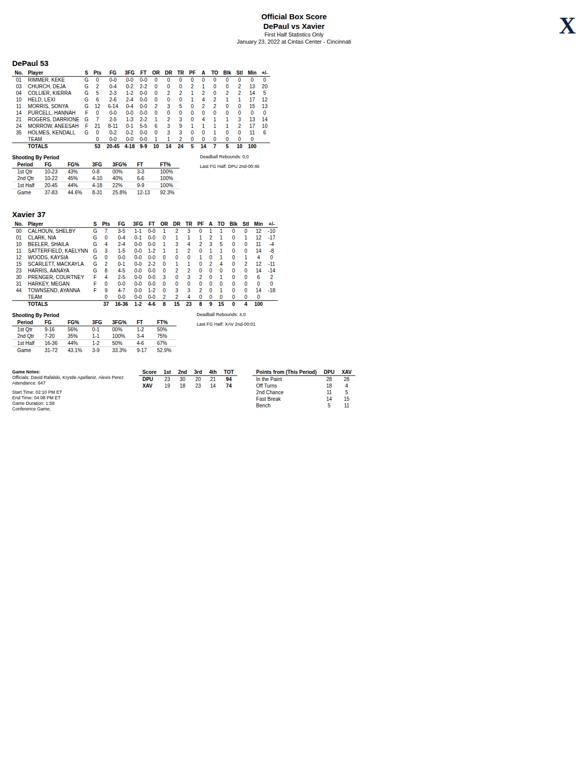X
Official Box Score
DePaul vs Xavier
First Half Statistics Only
January 23, 2022 at Cintas Center - Cincinnati
DePaul 53
| No. | Player | S | Pts | FG | 3FG | FT | OR | DR | TR | PF | A | TO | Blk | Stl | Min | +/- |
| --- | --- | --- | --- | --- | --- | --- | --- | --- | --- | --- | --- | --- | --- | --- | --- | --- |
| 01 | RIMMER, KEKE | G | 0 | 0-0 | 0-0 | 0-0 | 0 | 0 | 0 | 0 | 0 | 0 | 0 | 0 | 0 | 0 |
| 03 | CHURCH, DEJA | G | 2 | 0-4 | 0-2 | 2-2 | 0 | 0 | 0 | 2 | 1 | 0 | 0 | 2 | 13 | 20 |
| 04 | COLLIER, KIERRA | G | 5 | 2-3 | 1-2 | 0-0 | 0 | 2 | 2 | 1 | 2 | 0 | 2 | 2 | 14 | 5 |
| 10 | HELD, LEXI | G | 6 | 2-6 | 2-4 | 0-0 | 0 | 0 | 0 | 1 | 4 | 2 | 1 | 1 | 17 | 12 |
| 11 | MORRIS, SONYA | G | 12 | 6-14 | 0-4 | 0-0 | 2 | 3 | 5 | 0 | 2 | 2 | 0 | 0 | 15 | 13 |
| 14 | PURCELL, HANNAH | F | 0 | 0-0 | 0-0 | 0-0 | 0 | 0 | 0 | 0 | 0 | 0 | 0 | 0 | 0 | 0 |
| 21 | ROGERS, DARRIONE | G | 7 | 2-5 | 1-3 | 2-2 | 1 | 2 | 3 | 0 | 4 | 1 | 1 | 3 | 13 | 14 |
| 24 | MORROW, ANEESAH | F | 21 | 8-11 | 0-1 | 5-5 | 6 | 3 | 9 | 1 | 1 | 1 | 1 | 2 | 17 | 10 |
| 35 | HOLMES, KENDALL | G | 0 | 0-2 | 0-2 | 0-0 | 0 | 3 | 3 | 0 | 0 | 1 | 0 | 0 | 11 | 6 |
| | TEAM | | 0 | 0-0 | 0-0 | 0-0 | 1 | 1 | 2 | 0 | 0 | 0 | 0 | 0 | 0 | |
| | TOTALS | | 53 | 20-45 | 4-18 | 9-9 | 10 | 14 | 24 | 5 | 14 | 7 | 5 | 10 | 100 | |
Shooting By Period
| Period | FG | FG% | 3FG | 3FG% | FT | FT% |
| --- | --- | --- | --- | --- | --- | --- |
| 1st Qtr | 10-23 | 43% | 0-8 | 00% | 3-3 | 100% |
| 2nd Qtr | 10-22 | 45% | 4-10 | 40% | 6-6 | 100% |
| 1st Half | 20-45 | 44% | 4-18 | 22% | 9-9 | 100% |
| Game | 37-83 | 44.6% | 8-31 | 25.8% | 12-13 | 92.3% |
Deadball Rebounds: 0,0
Last FG Half: DPU 2nd-00:46
Xavier 37
| No. | Player | S | Pts | FG | 3FG | FT | OR | DR | TR | PF | A | TO | Blk | Stl | Min | +/- |
| --- | --- | --- | --- | --- | --- | --- | --- | --- | --- | --- | --- | --- | --- | --- | --- | --- |
| 00 | CALHOUN, SHELBY | G | 7 | 3-5 | 1-1 | 0-0 | 1 | 2 | 3 | 0 | 1 | 1 | 0 | 0 | 12 | -10 |
| 01 | CLARK, NIA | G | 0 | 0-4 | 0-1 | 0-0 | 0 | 1 | 1 | 1 | 2 | 1 | 0 | 1 | 12 | -17 |
| 10 | BEELER, SHAILA | G | 4 | 2-4 | 0-0 | 0-0 | 1 | 3 | 4 | 2 | 3 | 5 | 0 | 0 | 11 | -4 |
| 11 | SATTERFIELD, KAELYNN | G | 3 | 1-5 | 0-0 | 1-2 | 1 | 1 | 2 | 0 | 1 | 1 | 0 | 0 | 14 | -8 |
| 12 | WOODS, KAYSIA | G | 0 | 0-0 | 0-0 | 0-0 | 0 | 0 | 0 | 1 | 0 | 1 | 0 | 1 | 4 | 0 |
| 15 | SCARLETT, MACKAYLA | G | 2 | 0-1 | 0-0 | 2-2 | 0 | 1 | 1 | 0 | 2 | 4 | 0 | 2 | 12 | -11 |
| 23 | HARRIS, AANAYA | G | 8 | 4-5 | 0-0 | 0-0 | 0 | 2 | 2 | 0 | 0 | 0 | 0 | 0 | 14 | -14 |
| 30 | PRENGER, COURTNEY | F | 4 | 2-5 | 0-0 | 0-0 | 3 | 0 | 3 | 2 | 0 | 1 | 0 | 0 | 6 | 2 |
| 31 | HARKEY, MEGAN | F | 0 | 0-0 | 0-0 | 0-0 | 0 | 0 | 0 | 0 | 0 | 0 | 0 | 0 | 0 | 0 |
| 44 | TOWNSEND, AYANNA | F | 9 | 4-7 | 0-0 | 1-2 | 0 | 3 | 3 | 2 | 0 | 1 | 0 | 0 | 14 | -18 |
| | TEAM | | 0 | 0-0 | 0-0 | 0-0 | 2 | 2 | 4 | 0 | 0 | 0 | 0 | 0 | 0 | |
| | TOTALS | | 37 | 16-36 | 1-2 | 4-6 | 8 | 15 | 23 | 8 | 9 | 15 | 0 | 4 | 100 | |
Shooting By Period
| Period | FG | FG% | 3FG | 3FG% | FT | FT% |
| --- | --- | --- | --- | --- | --- | --- |
| 1st Qtr | 9-16 | 56% | 0-1 | 00% | 1-2 | 50% |
| 2nd Qtr | 7-20 | 35% | 1-1 | 100% | 3-4 | 75% |
| 1st Half | 16-36 | 44% | 1-2 | 50% | 4-6 | 67% |
| Game | 31-72 | 43.1% | 3-9 | 33.3% | 9-17 | 52.9% |
Deadball Rebounds: 4,0
Last FG Half: XAV 2nd-00:01
Game Notes:
Officials: David Rafalski, Krystle Apellaniz, Alexis Perez
Attendance: 647
Start Time: 02:10 PM ET
End Time: 04:08 PM ET
Game Duration: 1:58
Conference Game;
| Score | 1st | 2nd | 3rd | 4th | TOT |
| --- | --- | --- | --- | --- | --- |
| DPU | 23 | 30 | 20 | 21 | 94 |
| XAV | 19 | 18 | 23 | 14 | 74 |
| Points from (This Period) | DPU | XAV |
| --- | --- | --- |
| In the Paint | 28 | 28 |
| Off Turns | 18 | 4 |
| 2nd Chance | 11 | 5 |
| Fast Break | 14 | 15 |
| Bench | 5 | 11 |